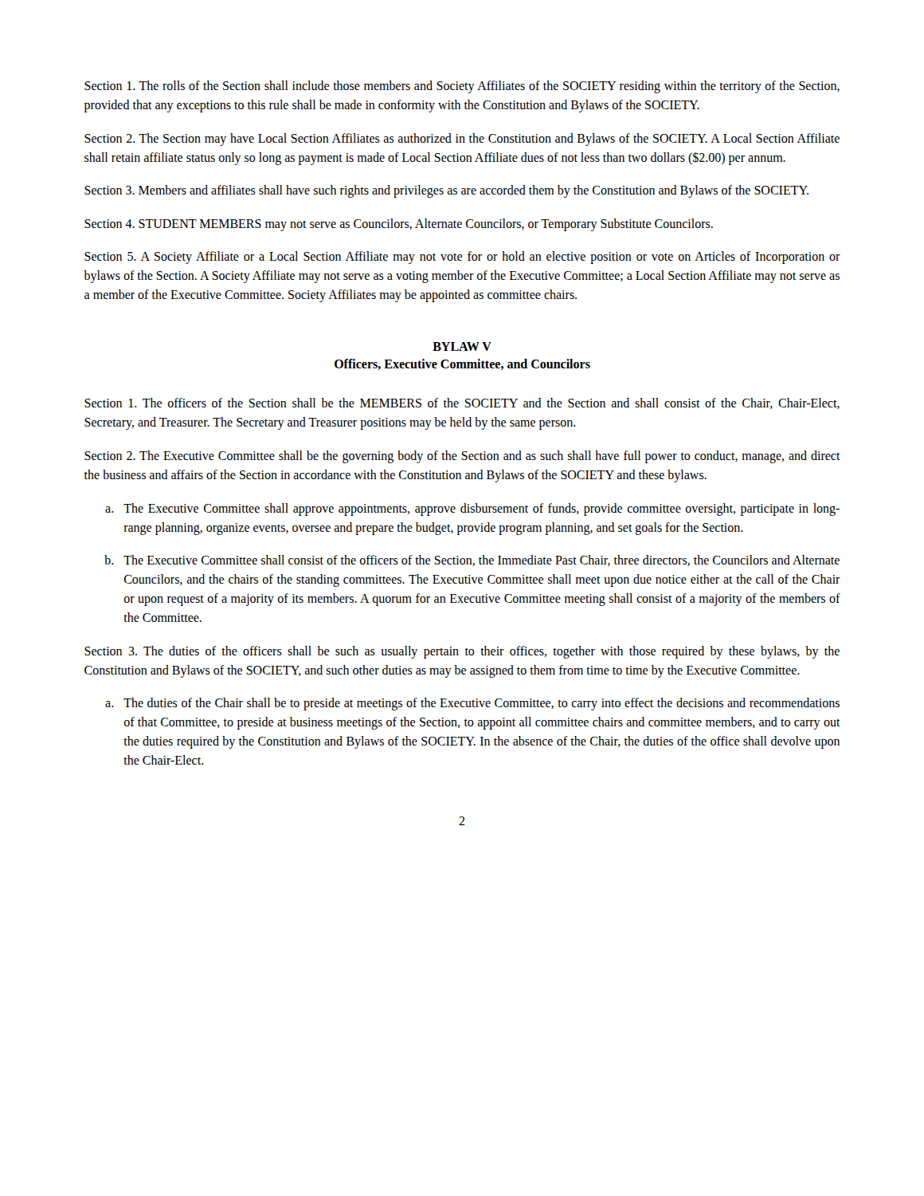Section 1. The rolls of the Section shall include those members and Society Affiliates of the SOCIETY residing within the territory of the Section, provided that any exceptions to this rule shall be made in conformity with the Constitution and Bylaws of the SOCIETY.
Section 2. The Section may have Local Section Affiliates as authorized in the Constitution and Bylaws of the SOCIETY. A Local Section Affiliate shall retain affiliate status only so long as payment is made of Local Section Affiliate dues of not less than two dollars ($2.00) per annum.
Section 3. Members and affiliates shall have such rights and privileges as are accorded them by the Constitution and Bylaws of the SOCIETY.
Section 4. STUDENT MEMBERS may not serve as Councilors, Alternate Councilors, or Temporary Substitute Councilors.
Section 5. A Society Affiliate or a Local Section Affiliate may not vote for or hold an elective position or vote on Articles of Incorporation or bylaws of the Section. A Society Affiliate may not serve as a voting member of the Executive Committee; a Local Section Affiliate may not serve as a member of the Executive Committee. Society Affiliates may be appointed as committee chairs.
BYLAW V
Officers, Executive Committee, and Councilors
Section 1. The officers of the Section shall be the MEMBERS of the SOCIETY and the Section and shall consist of the Chair, Chair-Elect, Secretary, and Treasurer. The Secretary and Treasurer positions may be held by the same person.
Section 2. The Executive Committee shall be the governing body of the Section and as such shall have full power to conduct, manage, and direct the business and affairs of the Section in accordance with the Constitution and Bylaws of the SOCIETY and these bylaws.
The Executive Committee shall approve appointments, approve disbursement of funds, provide committee oversight, participate in long-range planning, organize events, oversee and prepare the budget, provide program planning, and set goals for the Section.
The Executive Committee shall consist of the officers of the Section, the Immediate Past Chair, three directors, the Councilors and Alternate Councilors, and the chairs of the standing committees. The Executive Committee shall meet upon due notice either at the call of the Chair or upon request of a majority of its members. A quorum for an Executive Committee meeting shall consist of a majority of the members of the Committee.
Section 3. The duties of the officers shall be such as usually pertain to their offices, together with those required by these bylaws, by the Constitution and Bylaws of the SOCIETY, and such other duties as may be assigned to them from time to time by the Executive Committee.
The duties of the Chair shall be to preside at meetings of the Executive Committee, to carry into effect the decisions and recommendations of that Committee, to preside at business meetings of the Section, to appoint all committee chairs and committee members, and to carry out the duties required by the Constitution and Bylaws of the SOCIETY. In the absence of the Chair, the duties of the office shall devolve upon the Chair-Elect.
2